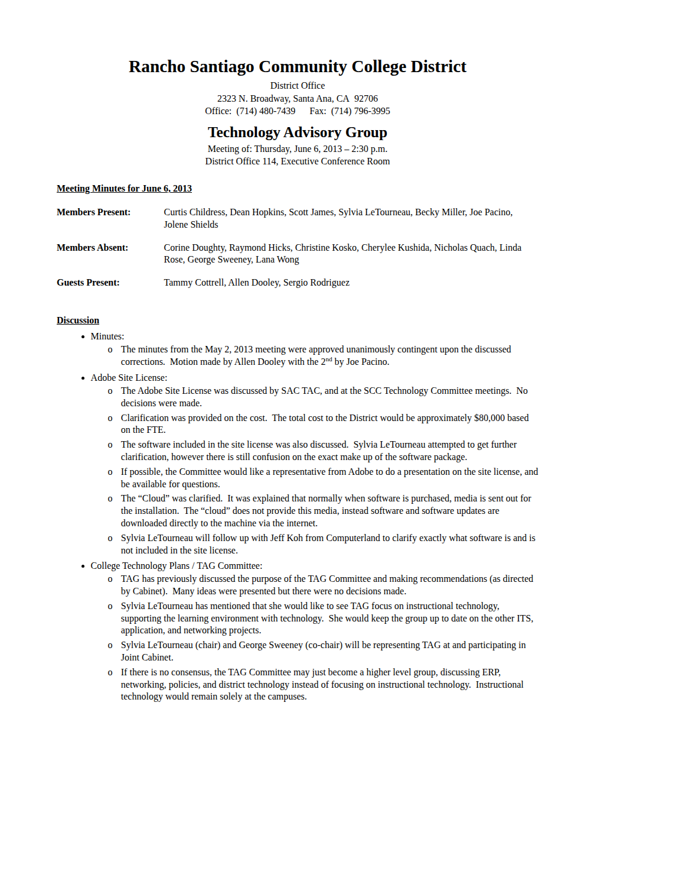Rancho Santiago Community College District
District Office
2323 N. Broadway, Santa Ana, CA 92706
Office: (714) 480-7439 Fax: (714) 796-3995
Technology Advisory Group
Meeting of: Thursday, June 6, 2013 – 2:30 p.m.
District Office 114, Executive Conference Room
Meeting Minutes for June 6, 2013
| Members Present: | Curtis Childress, Dean Hopkins, Scott James, Sylvia LeTourneau, Becky Miller, Joe Pacino, Jolene Shields |
| Members Absent: | Corine Doughty, Raymond Hicks, Christine Kosko, Cherylee Kushida, Nicholas Quach, Linda Rose, George Sweeney, Lana Wong |
| Guests Present: | Tammy Cottrell, Allen Dooley, Sergio Rodriguez |
Discussion
Minutes:
The minutes from the May 2, 2013 meeting were approved unanimously contingent upon the discussed corrections. Motion made by Allen Dooley with the 2nd by Joe Pacino.
Adobe Site License:
The Adobe Site License was discussed by SAC TAC, and at the SCC Technology Committee meetings. No decisions were made.
Clarification was provided on the cost. The total cost to the District would be approximately $80,000 based on the FTE.
The software included in the site license was also discussed. Sylvia LeTourneau attempted to get further clarification, however there is still confusion on the exact make up of the software package.
If possible, the Committee would like a representative from Adobe to do a presentation on the site license, and be available for questions.
The “Cloud” was clarified. It was explained that normally when software is purchased, media is sent out for the installation. The “cloud” does not provide this media, instead software and software updates are downloaded directly to the machine via the internet.
Sylvia LeTourneau will follow up with Jeff Koh from Computerland to clarify exactly what software is and is not included in the site license.
College Technology Plans / TAG Committee:
TAG has previously discussed the purpose of the TAG Committee and making recommendations (as directed by Cabinet). Many ideas were presented but there were no decisions made.
Sylvia LeTourneau has mentioned that she would like to see TAG focus on instructional technology, supporting the learning environment with technology. She would keep the group up to date on the other ITS, application, and networking projects.
Sylvia LeTourneau (chair) and George Sweeney (co-chair) will be representing TAG at and participating in Joint Cabinet.
If there is no consensus, the TAG Committee may just become a higher level group, discussing ERP, networking, policies, and district technology instead of focusing on instructional technology. Instructional technology would remain solely at the campuses.